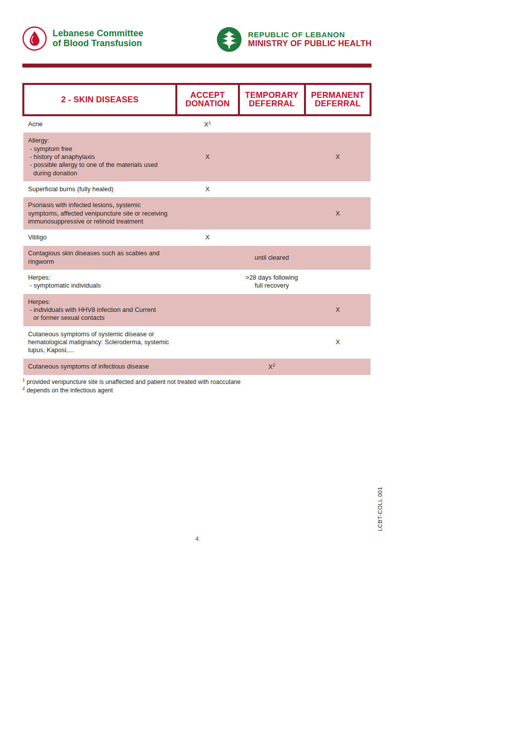Lebanese Committee
of Blood Transfusion
REPUBLIC OF LEBANON
MINISTRY OF PUBLIC HEALTH
| 2 - SKIN DISEASES | ACCEPT DONATION | TEMPORARY DEFERRAL | PERMANENT DEFERRAL |
| --- | --- | --- | --- |
| Acne | X 1 | | |
| Allergy: - symptom free - history of anaphylaxis - possible allergy to one of the materials used during donation | X | | X |
| Superficial burns (fully healed) | X | | |
| Psoriasis with infected lesions, systemic symptoms, affected venipuncture site or receiving immunosuppressive or retinoid treatment | | | X |
| Vitiligo | X | | |
| Contagious skin diseases such as scabies and ringworm | | until cleared | |
| Herpes: - symptomatic individuals | | >28 days following full recovery | |
| Herpes: - individuals with HHV8 infection and Current or former sexual contacts | | | X |
| Cutaneous symptoms of systemic disease or hematological malignancy: Scleroderma, systemic lupus, Kaposi,… | | | X |
| Cutaneous symptoms of infectious disease | | X 2 | |
1 provided venipuncture site is unaffected and patient not treated with roaccutane
2 depends on the infectious agent
4
LCBT-COLL 001